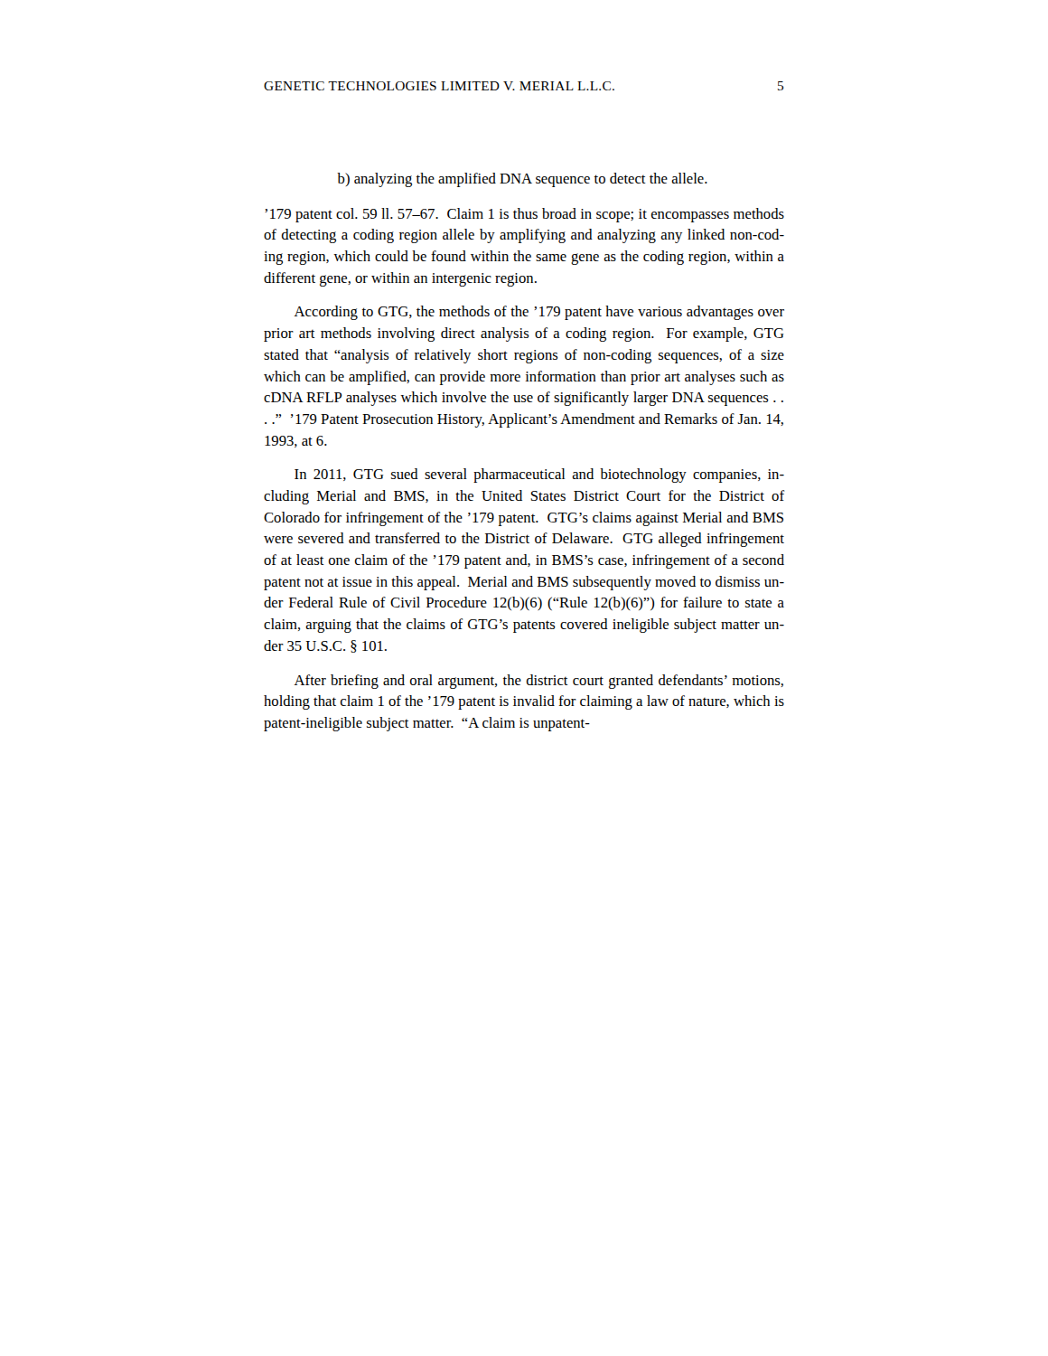Genetic Technologies Limited v. Merial L.L.C. 5
b) analyzing the amplified DNA sequence to detect the allele.
’179 patent col. 59 ll. 57–67. Claim 1 is thus broad in scope; it encompasses methods of detecting a coding region allele by amplifying and analyzing any linked non-coding region, which could be found within the same gene as the coding region, within a different gene, or within an intergenic region.
According to GTG, the methods of the ’179 patent have various advantages over prior art methods involving direct analysis of a coding region. For example, GTG stated that “analysis of relatively short regions of non-coding sequences, of a size which can be amplified, can provide more information than prior art analyses such as cDNA RFLP analyses which involve the use of significantly larger DNA sequences . . . .” ’179 Patent Prosecution History, Applicant’s Amendment and Remarks of Jan. 14, 1993, at 6.
In 2011, GTG sued several pharmaceutical and biotechnology companies, including Merial and BMS, in the United States District Court for the District of Colorado for infringement of the ’179 patent. GTG’s claims against Merial and BMS were severed and transferred to the District of Delaware. GTG alleged infringement of at least one claim of the ’179 patent and, in BMS’s case, infringement of a second patent not at issue in this appeal. Merial and BMS subsequently moved to dismiss under Federal Rule of Civil Procedure 12(b)(6) (“Rule 12(b)(6)”) for failure to state a claim, arguing that the claims of GTG’s patents covered ineligible subject matter under 35 U.S.C. § 101.
After briefing and oral argument, the district court granted defendants’ motions, holding that claim 1 of the ’179 patent is invalid for claiming a law of nature, which is patent-ineligible subject matter. “A claim is unpatent-